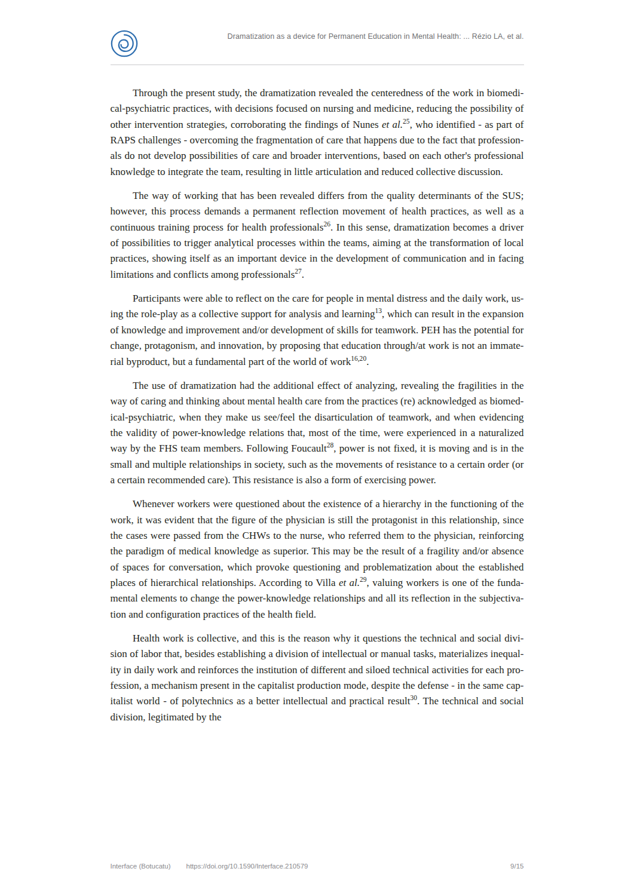Dramatization as a device for Permanent Education in Mental Health: ... Rézio LA, et al.
Through the present study, the dramatization revealed the centeredness of the work in biomedical-psychiatric practices, with decisions focused on nursing and medicine, reducing the possibility of other intervention strategies, corroborating the findings of Nunes et al.25, who identified - as part of RAPS challenges - overcoming the fragmentation of care that happens due to the fact that professionals do not develop possibilities of care and broader interventions, based on each other's professional knowledge to integrate the team, resulting in little articulation and reduced collective discussion.
The way of working that has been revealed differs from the quality determinants of the SUS; however, this process demands a permanent reflection movement of health practices, as well as a continuous training process for health professionals26. In this sense, dramatization becomes a driver of possibilities to trigger analytical processes within the teams, aiming at the transformation of local practices, showing itself as an important device in the development of communication and in facing limitations and conflicts among professionals27.
Participants were able to reflect on the care for people in mental distress and the daily work, using the role-play as a collective support for analysis and learning13, which can result in the expansion of knowledge and improvement and/or development of skills for teamwork. PEH has the potential for change, protagonism, and innovation, by proposing that education through/at work is not an immaterial byproduct, but a fundamental part of the world of work16,20.
The use of dramatization had the additional effect of analyzing, revealing the fragilities in the way of caring and thinking about mental health care from the practices (re) acknowledged as biomedical-psychiatric, when they make us see/feel the disarticulation of teamwork, and when evidencing the validity of power-knowledge relations that, most of the time, were experienced in a naturalized way by the FHS team members. Following Foucault28, power is not fixed, it is moving and is in the small and multiple relationships in society, such as the movements of resistance to a certain order (or a certain recommended care). This resistance is also a form of exercising power.
Whenever workers were questioned about the existence of a hierarchy in the functioning of the work, it was evident that the figure of the physician is still the protagonist in this relationship, since the cases were passed from the CHWs to the nurse, who referred them to the physician, reinforcing the paradigm of medical knowledge as superior. This may be the result of a fragility and/or absence of spaces for conversation, which provoke questioning and problematization about the established places of hierarchical relationships. According to Villa et al.29, valuing workers is one of the fundamental elements to change the power-knowledge relationships and all its reflection in the subjectivation and configuration practices of the health field.
Health work is collective, and this is the reason why it questions the technical and social division of labor that, besides establishing a division of intellectual or manual tasks, materializes inequality in daily work and reinforces the institution of different and siloed technical activities for each profession, a mechanism present in the capitalist production mode, despite the defense - in the same capitalist world - of polytechnics as a better intellectual and practical result30. The technical and social division, legitimated by the
Interface (Botucatu) https://doi.org/10.1590/Interface.210579 9/15